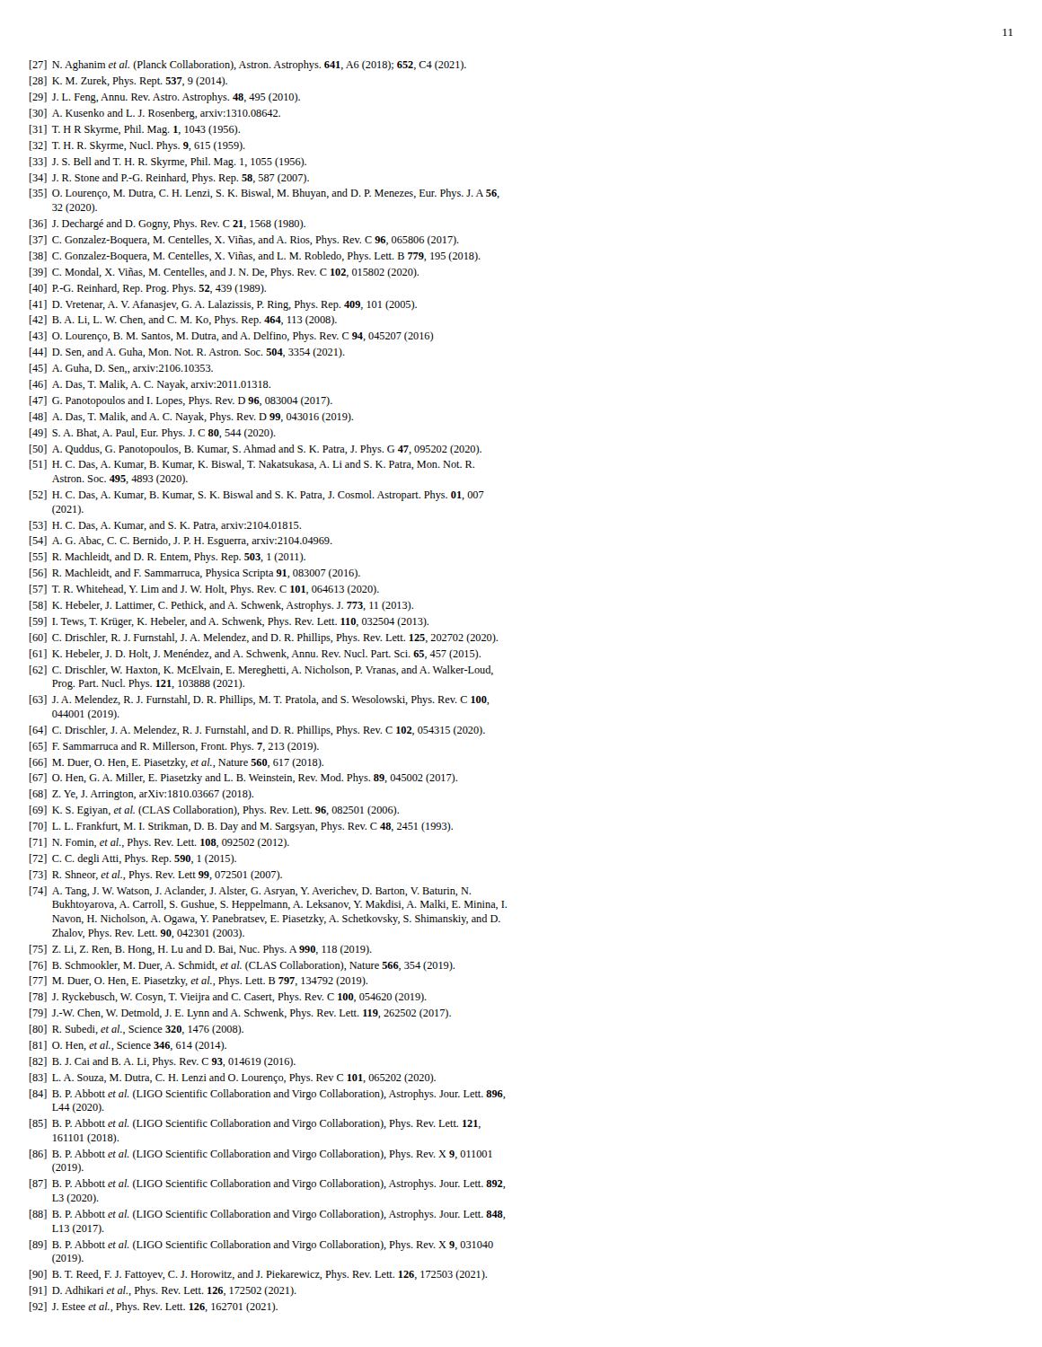11
[27] N. Aghanim et al. (Planck Collaboration), Astron. Astrophys. 641, A6 (2018); 652, C4 (2021).
[28] K. M. Zurek, Phys. Rept. 537, 9 (2014).
[29] J. L. Feng, Annu. Rev. Astro. Astrophys. 48, 495 (2010).
[30] A. Kusenko and L. J. Rosenberg, arxiv:1310.08642.
[31] T. H R Skyrme, Phil. Mag. 1, 1043 (1956).
[32] T. H. R. Skyrme, Nucl. Phys. 9, 615 (1959).
[33] J. S. Bell and T. H. R. Skyrme, Phil. Mag. 1, 1055 (1956).
[34] J. R. Stone and P.-G. Reinhard, Phys. Rep. 58, 587 (2007).
[35] O. Lourenço, M. Dutra, C. H. Lenzi, S. K. Biswal, M. Bhuyan, and D. P. Menezes, Eur. Phys. J. A 56, 32 (2020).
[36] J. Dechargé and D. Gogny, Phys. Rev. C 21, 1568 (1980).
[37] C. Gonzalez-Boquera, M. Centelles, X. Viñas, and A. Rios, Phys. Rev. C 96, 065806 (2017).
[38] C. Gonzalez-Boquera, M. Centelles, X. Viñas, and L. M. Robledo, Phys. Lett. B 779, 195 (2018).
[39] C. Mondal, X. Viñas, M. Centelles, and J. N. De, Phys. Rev. C 102, 015802 (2020).
[40] P.-G. Reinhard, Rep. Prog. Phys. 52, 439 (1989).
[41] D. Vretenar, A. V. Afanasjev, G. A. Lalazissis, P. Ring, Phys. Rep. 409, 101 (2005).
[42] B. A. Li, L. W. Chen, and C. M. Ko, Phys. Rep. 464, 113 (2008).
[43] O. Lourenço, B. M. Santos, M. Dutra, and A. Delfino, Phys. Rev. C 94, 045207 (2016)
[44] D. Sen, and A. Guha, Mon. Not. R. Astron. Soc. 504, 3354 (2021).
[45] A. Guha, D. Sen,, arxiv:2106.10353.
[46] A. Das, T. Malik, A. C. Nayak, arxiv:2011.01318.
[47] G. Panotopoulos and I. Lopes, Phys. Rev. D 96, 083004 (2017).
[48] A. Das, T. Malik, and A. C. Nayak, Phys. Rev. D 99, 043016 (2019).
[49] S. A. Bhat, A. Paul, Eur. Phys. J. C 80, 544 (2020).
[50] A. Quddus, G. Panotopoulos, B. Kumar, S. Ahmad and S. K. Patra, J. Phys. G 47, 095202 (2020).
[51] H. C. Das, A. Kumar, B. Kumar, K. Biswal, T. Nakatsukasa, A. Li and S. K. Patra, Mon. Not. R. Astron. Soc. 495, 4893 (2020).
[52] H. C. Das, A. Kumar, B. Kumar, S. K. Biswal and S. K. Patra, J. Cosmol. Astropart. Phys. 01, 007 (2021).
[53] H. C. Das, A. Kumar, and S. K. Patra, arxiv:2104.01815.
[54] A. G. Abac, C. C. Bernido, J. P. H. Esguerra, arxiv:2104.04969.
[55] R. Machleidt, and D. R. Entem, Phys. Rep. 503, 1 (2011).
[56] R. Machleidt, and F. Sammarruca, Physica Scripta 91, 083007 (2016).
[57] T. R. Whitehead, Y. Lim and J. W. Holt, Phys. Rev. C 101, 064613 (2020).
[58] K. Hebeler, J. Lattimer, C. Pethick, and A. Schwenk, Astrophys. J. 773, 11 (2013).
[59] I. Tews, T. Krüger, K. Hebeler, and A. Schwenk, Phys. Rev. Lett. 110, 032504 (2013).
[60] C. Drischler, R. J. Furnstahl, J. A. Melendez, and D. R. Phillips, Phys. Rev. Lett. 125, 202702 (2020).
[61] K. Hebeler, J. D. Holt, J. Menéndez, and A. Schwenk, Annu. Rev. Nucl. Part. Sci. 65, 457 (2015).
[62] C. Drischler, W. Haxton, K. McElvain, E. Mereghetti, A. Nicholson, P. Vranas, and A. Walker-Loud, Prog. Part. Nucl. Phys. 121, 103888 (2021).
[63] J. A. Melendez, R. J. Furnstahl, D. R. Phillips, M. T. Pratola, and S. Wesolowski, Phys. Rev. C 100, 044001 (2019).
[64] C. Drischler, J. A. Melendez, R. J. Furnstahl, and D. R. Phillips, Phys. Rev. C 102, 054315 (2020).
[65] F. Sammarruca and R. Millerson, Front. Phys. 7, 213 (2019).
[66] M. Duer, O. Hen, E. Piasetzky, et al., Nature 560, 617 (2018).
[67] O. Hen, G. A. Miller, E. Piasetzky and L. B. Weinstein, Rev. Mod. Phys. 89, 045002 (2017).
[68] Z. Ye, J. Arrington, arXiv:1810.03667 (2018).
[69] K. S. Egiyan, et al. (CLAS Collaboration), Phys. Rev. Lett. 96, 082501 (2006).
[70] L. L. Frankfurt, M. I. Strikman, D. B. Day and M. Sargsyan, Phys. Rev. C 48, 2451 (1993).
[71] N. Fomin, et al., Phys. Rev. Lett. 108, 092502 (2012).
[72] C. C. degli Atti, Phys. Rep. 590, 1 (2015).
[73] R. Shneor, et al., Phys. Rev. Lett 99, 072501 (2007).
[74] A. Tang, J. W. Watson, J. Aclander, J. Alster, G. Asryan, Y. Averichev, D. Barton, V. Baturin, N. Bukhtoyarova, A. Carroll, S. Gushue, S. Heppelmann, A. Leksanov, Y. Makdisi, A. Malki, E. Minina, I. Navon, H. Nicholson, A. Ogawa, Y. Panebratsev, E. Piasetzky, A. Schetkovsky, S. Shimanskiy, and D. Zhalov, Phys. Rev. Lett. 90, 042301 (2003).
[75] Z. Li, Z. Ren, B. Hong, H. Lu and D. Bai, Nuc. Phys. A 990, 118 (2019).
[76] B. Schmookler, M. Duer, A. Schmidt, et al. (CLAS Collaboration), Nature 566, 354 (2019).
[77] M. Duer, O. Hen, E. Piasetzky, et al., Phys. Lett. B 797, 134792 (2019).
[78] J. Ryckebusch, W. Cosyn, T. Vieijra and C. Casert, Phys. Rev. C 100, 054620 (2019).
[79] J.-W. Chen, W. Detmold, J. E. Lynn and A. Schwenk, Phys. Rev. Lett. 119, 262502 (2017).
[80] R. Subedi, et al., Science 320, 1476 (2008).
[81] O. Hen, et al., Science 346, 614 (2014).
[82] B. J. Cai and B. A. Li, Phys. Rev. C 93, 014619 (2016).
[83] L. A. Souza, M. Dutra, C. H. Lenzi and O. Lourenço, Phys. Rev C 101, 065202 (2020).
[84] B. P. Abbott et al. (LIGO Scientific Collaboration and Virgo Collaboration), Astrophys. Jour. Lett. 896, L44 (2020).
[85] B. P. Abbott et al. (LIGO Scientific Collaboration and Virgo Collaboration), Phys. Rev. Lett. 121, 161101 (2018).
[86] B. P. Abbott et al. (LIGO Scientific Collaboration and Virgo Collaboration), Phys. Rev. X 9, 011001 (2019).
[87] B. P. Abbott et al. (LIGO Scientific Collaboration and Virgo Collaboration), Astrophys. Jour. Lett. 892, L3 (2020).
[88] B. P. Abbott et al. (LIGO Scientific Collaboration and Virgo Collaboration), Astrophys. Jour. Lett. 848, L13 (2017).
[89] B. P. Abbott et al. (LIGO Scientific Collaboration and Virgo Collaboration), Phys. Rev. X 9, 031040 (2019).
[90] B. T. Reed, F. J. Fattoyev, C. J. Horowitz, and J. Piekarewicz, Phys. Rev. Lett. 126, 172503 (2021).
[91] D. Adhikari et al., Phys. Rev. Lett. 126, 172502 (2021).
[92] J. Estee et al., Phys. Rev. Lett. 126, 162701 (2021).